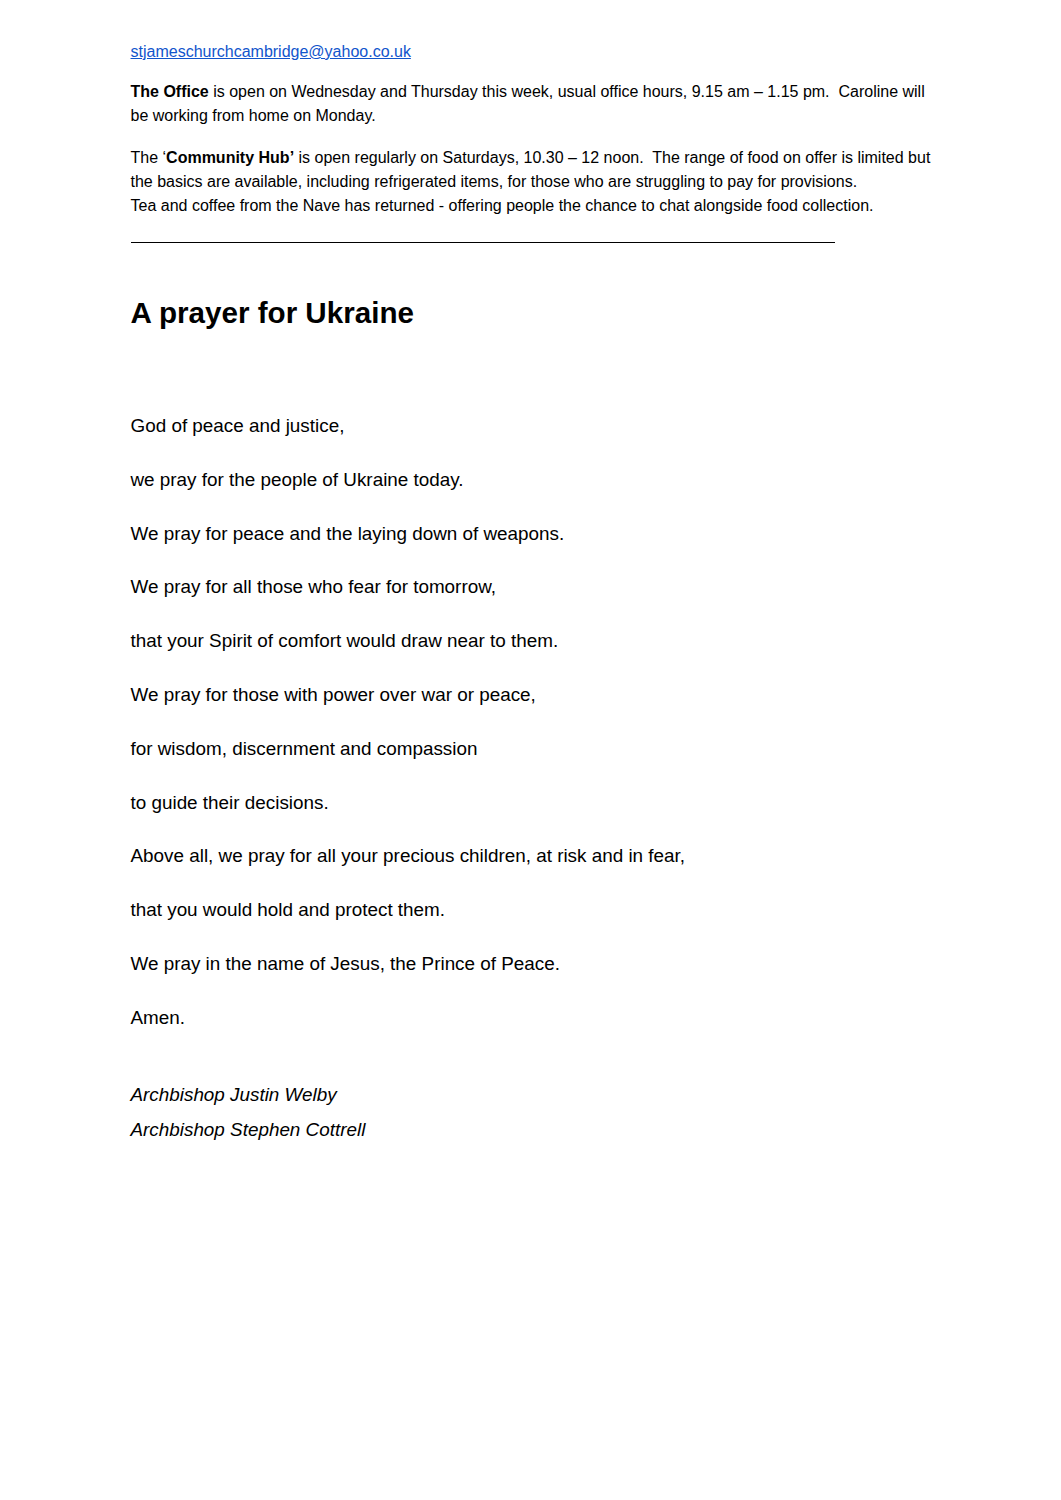stjameschurchcambridge@yahoo.co.uk
The Office is open on Wednesday and Thursday this week, usual office hours, 9.15 am – 1.15 pm. Caroline will be working from home on Monday.
The ‘Community Hub’ is open regularly on Saturdays, 10.30 – 12 noon. The range of food on offer is limited but the basics are available, including refrigerated items, for those who are struggling to pay for provisions.
Tea and coffee from the Nave has returned - offering people the chance to chat alongside food collection.
A prayer for Ukraine
God of peace and justice,
we pray for the people of Ukraine today.
We pray for peace and the laying down of weapons.
We pray for all those who fear for tomorrow,
that your Spirit of comfort would draw near to them.
We pray for those with power over war or peace,
for wisdom, discernment and compassion
to guide their decisions.
Above all, we pray for all your precious children, at risk and in fear,
that you would hold and protect them.
We pray in the name of Jesus, the Prince of Peace.
Amen.
Archbishop Justin Welby
Archbishop Stephen Cottrell